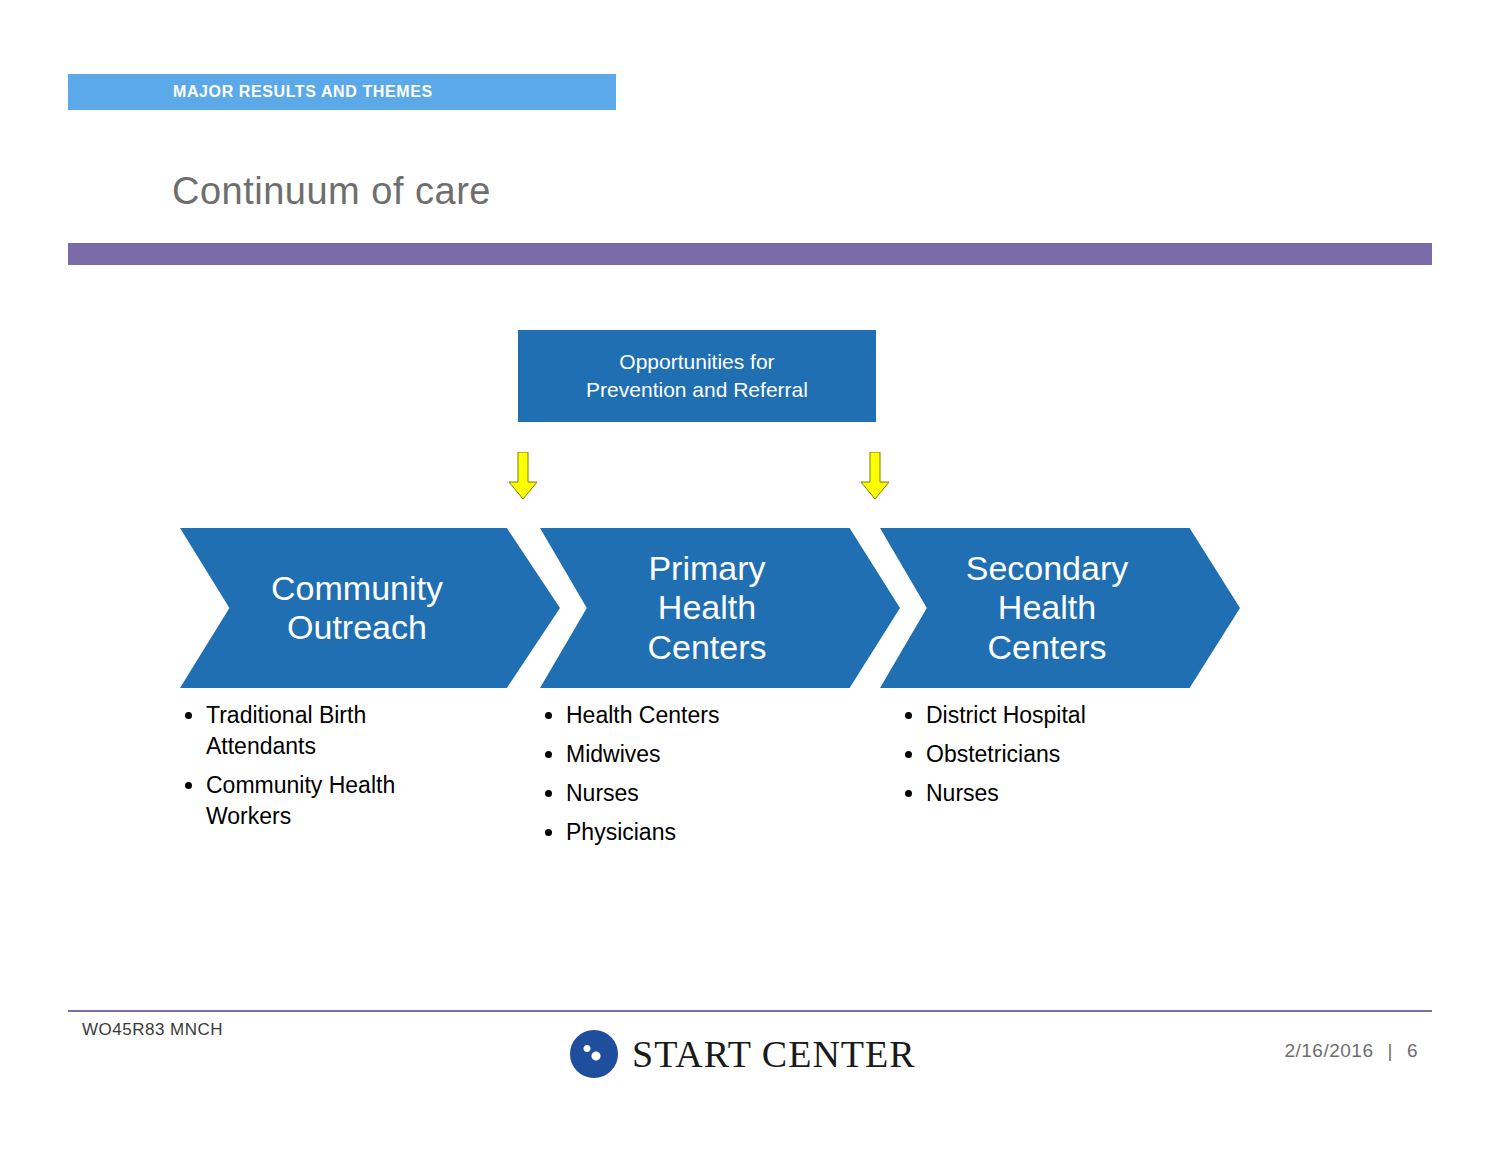MAJOR RESULTS AND THEMES
Continuum of care
Opportunities for
Prevention and Referral
Community
Outreach
Primary
Health
Centers
Secondary
Health
Centers
Traditional Birth Attendants
Community Health Workers
Health Centers
Midwives
Nurses
Physicians
District Hospital
Obstetricians
Nurses
WO45R83 MNCH
START CENTER
2/16/2016|6